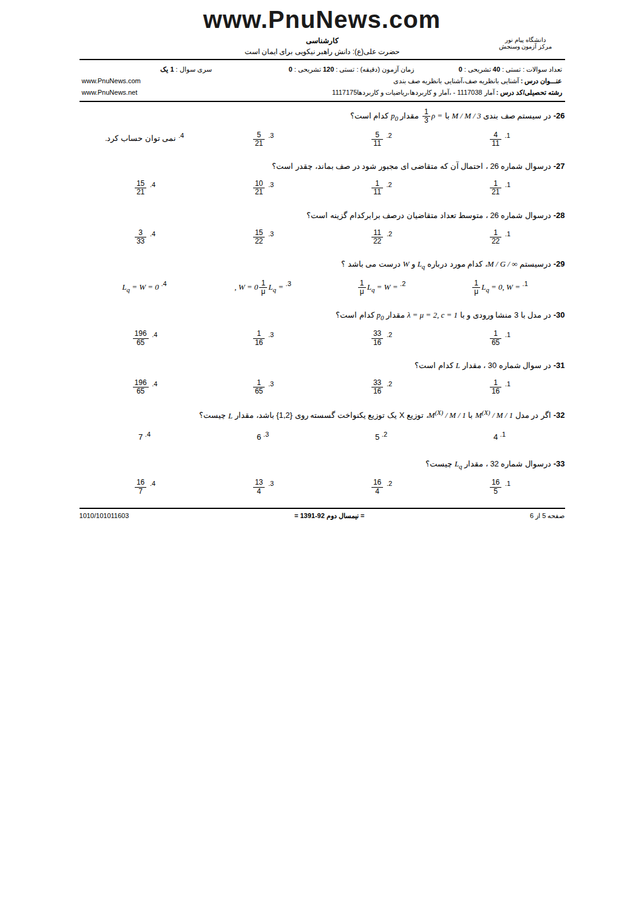www.PnuNews.com
دانشگاه پیام نور
مرکز آزمون وسنجش
کارشناسی
حضرت علی(ع): دانش راهبر نیکویی برای ایمان است
| تعداد سوالات : تستی : 40 تشریحی : 0 | زمان آزمون (دقیقه) : تستی : 120 تشریحی : 0 | سری سوال : 1 یک |
| عنـــوان درس : آشنایی بانظریه صف،آشنایی بانظریه صف بندی | www.PnuNews.com |
| رشته تحصیلی/کد درس : آمار 1117038 - ،آمار و کاربردها،ریاضیات و کاربردها1117175 | www.PnuNews.net |
26- در سیستم صف بندی M / M / 3 با ρ = 13 مقدار p0 کدام است؟
1. 411
2. 511
3. 521
4. نمی توان حساب کرد.
27- درسوال شماره 26 ، احتمال آن که متقاضی ای مجبور شود در صف بماند، چقدر است؟
1. 121
2. 111
3. 1021
4. 1521
28- درسوال شماره 26 ، متوسط تعداد متقاضیان درصف برابرکدام گزینه است؟
1. 122
2. 1122
3. 1522
4. 333
29- درسیستم M / G / ∞، کدام مورد درباره Lq و W درست می باشد ؟
1. Lq = 0, W = 1 μ
2. Lq = W = 1 μ
3. Lq = 1 μ, W = 0
4. Lq = W = 0
30- در مدل با 3 منشا ورودی و با λ = μ = 2, c = 1 مقدار p0 کدام است؟
1. 165
2. 3316
3. 116
4. 19665
31- در سوال شماره 30 ، مقدار L کدام است؟
1. 116
2. 3316
3. 165
4. 19665
32- اگر در مدل M(X) / M / 1 با M(X) / M / 1، توزیع X یک توزیع یکنواخت گسسته روی {1,2} باشد، مقدار L چیست؟
1. 4
2. 5
3. 6
4. 7
33- درسوال شماره 32 ، مقدار Lq چیست؟
1. 165
2. 164
3. 134
4. 167
صفحه 5 از 6
= نیمسال دوم 92-1391 =
1010/101011603